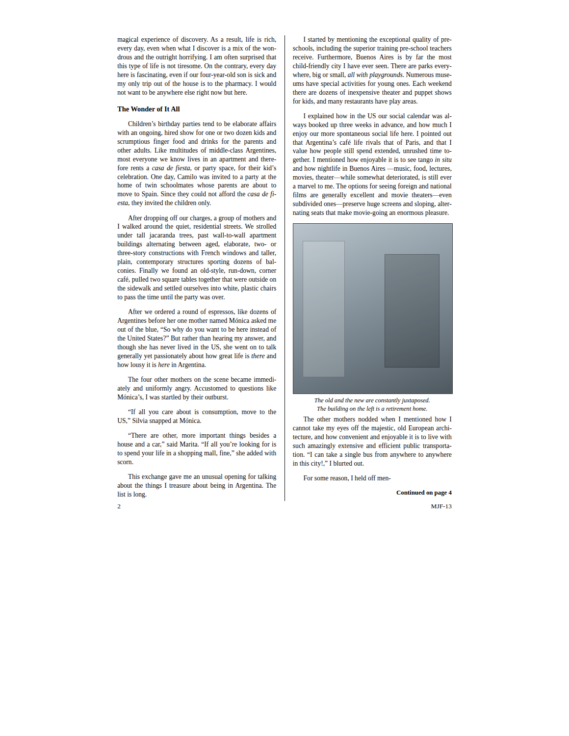magical experience of discovery. As a result, life is rich, every day, even when what I discover is a mix of the wondrous and the outright horrifying. I am often surprised that this type of life is not tiresome. On the contrary, every day here is fascinating, even if our four-year-old son is sick and my only trip out of the house is to the pharmacy. I would not want to be anywhere else right now but here.
The Wonder of It All
Children’s birthday parties tend to be elaborate affairs with an ongoing, hired show for one or two dozen kids and scrumptious finger food and drinks for the parents and other adults. Like multitudes of middle-class Argentines, most everyone we know lives in an apartment and therefore rents a casa de fiesta, or party space, for their kid’s celebration. One day, Camilo was invited to a party at the home of twin schoolmates whose parents are about to move to Spain. Since they could not afford the casa de fiesta, they invited the children only.
After dropping off our charges, a group of mothers and I walked around the quiet, residential streets. We strolled under tall jacaranda trees, past wall-to-wall apartment buildings alternating between aged, elaborate, two- or three-story constructions with French windows and taller, plain, contemporary structures sporting dozens of balconies. Finally we found an old-style, run-down, corner café, pulled two square tables together that were outside on the sidewalk and settled ourselves into white, plastic chairs to pass the time until the party was over.
After we ordered a round of espressos, like dozens of Argentines before her one mother named Mónica asked me out of the blue, “So why do you want to be here instead of the United States?” But rather than hearing my answer, and though she has never lived in the US, she went on to talk generally yet passionately about how great life is there and how lousy it is here in Argentina.
The four other mothers on the scene became immediately and uniformly angry. Accustomed to questions like Mónica’s, I was startled by their outburst.
“If all you care about is consumption, move to the US,” Silvia snapped at Mónica.
“There are other, more important things besides a house and a car,” said Marita. “If all you’re looking for is to spend your life in a shopping mall, fine,” she added with scorn.
This exchange gave me an unusual opening for talking about the things I treasure about being in Argentina. The list is long.
I started by mentioning the exceptional quality of pre-schools, including the superior training pre-school teachers receive. Furthermore, Buenos Aires is by far the most child-friendly city I have ever seen. There are parks everywhere, big or small, all with playgrounds. Numerous museums have special activities for young ones. Each weekend there are dozens of inexpensive theater and puppet shows for kids, and many restaurants have play areas.
I explained how in the US our social calendar was always booked up three weeks in advance, and how much I enjoy our more spontaneous social life here. I pointed out that Argentina’s café life rivals that of Paris, and that I value how people still spend extended, unrushed time together. I mentioned how enjoyable it is to see tango in situ and how nightlife in Buenos Aires —music, food, lectures, movies, theater—while somewhat deteriorated, is still ever a marvel to me. The options for seeing foreign and national films are generally excellent and movie theaters—even subdivided ones—preserve huge screens and sloping, alternating seats that make movie-going an enormous pleasure.
The old and the new are constantly juxtaposed.
The building on the left is a retirement home.
The other mothers nodded when I mentioned how I cannot take my eyes off the majestic, old European architecture, and how convenient and enjoyable it is to live with such amazingly extensive and efficient public transportation. “I can take a single bus from anywhere to anywhere in this city!,” I blurted out.
For some reason, I held off men-
Continued on page 4
2
MJF-13